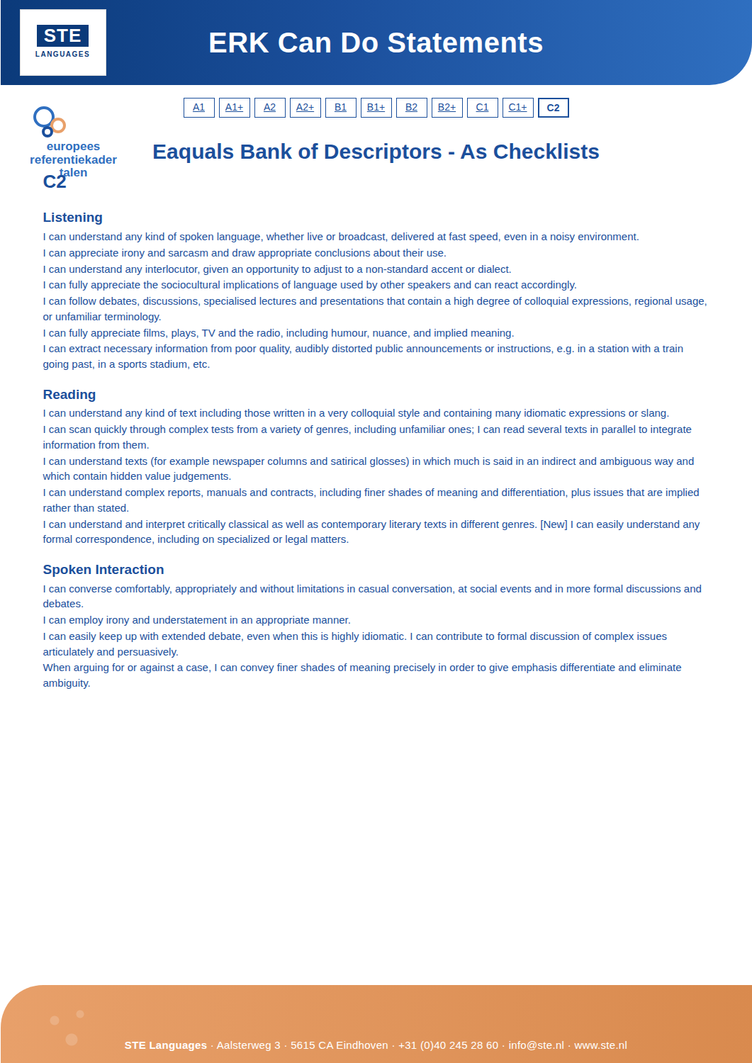STE
LANGUAGES
ERK Can Do Statements
A1
A1+
A2
A2+
B1
B1+
B2
B2+
C1
C1+
C2
europees referentiekader talen
Eaquals Bank of Descriptors - As Checklists
C2
Listening
I can understand any kind of spoken language, whether live or broadcast, delivered at fast speed, even in a noisy environment.
I can appreciate irony and sarcasm and draw appropriate conclusions about their use.
I can understand any interlocutor, given an opportunity to adjust to a non-standard accent or dialect.
I can fully appreciate the sociocultural implications of language used by other speakers and can react accordingly.
I can follow debates, discussions, specialised lectures and presentations that contain a high degree of colloquial expressions, regional usage, or unfamiliar terminology.
I can fully appreciate films, plays, TV and the radio, including humour, nuance, and implied meaning.
I can extract necessary information from poor quality, audibly distorted public announcements or instructions, e.g. in a station with a train going past, in a sports stadium, etc.
Reading
I can understand any kind of text including those written in a very colloquial style and containing many idiomatic expressions or slang.
I can scan quickly through complex tests from a variety of genres, including unfamiliar ones; I can read several texts in parallel to integrate information from them.
I can understand texts (for example newspaper columns and satirical glosses) in which much is said in an indirect and ambiguous way and which contain hidden value judgements.
I can understand complex reports, manuals and contracts, including finer shades of meaning and differentiation, plus issues that are implied rather than stated.
I can understand and interpret critically classical as well as contemporary literary texts in different genres. [New] I can easily understand any formal correspondence, including on specialized or legal matters.
Spoken Interaction
I can converse comfortably, appropriately and without limitations in casual conversation, at social events and in more formal discussions and debates.
I can employ irony and understatement in an appropriate manner.
I can easily keep up with extended debate, even when this is highly idiomatic. I can contribute to formal discussion of complex issues articulately and persuasively.
When arguing for or against a case, I can convey finer shades of meaning precisely in order to give emphasis differentiate and eliminate ambiguity.
STE Languages · Aalsterweg 3 · 5615 CA Eindhoven · +31 (0)40 245 28 60 · info@ste.nl · www.ste.nl